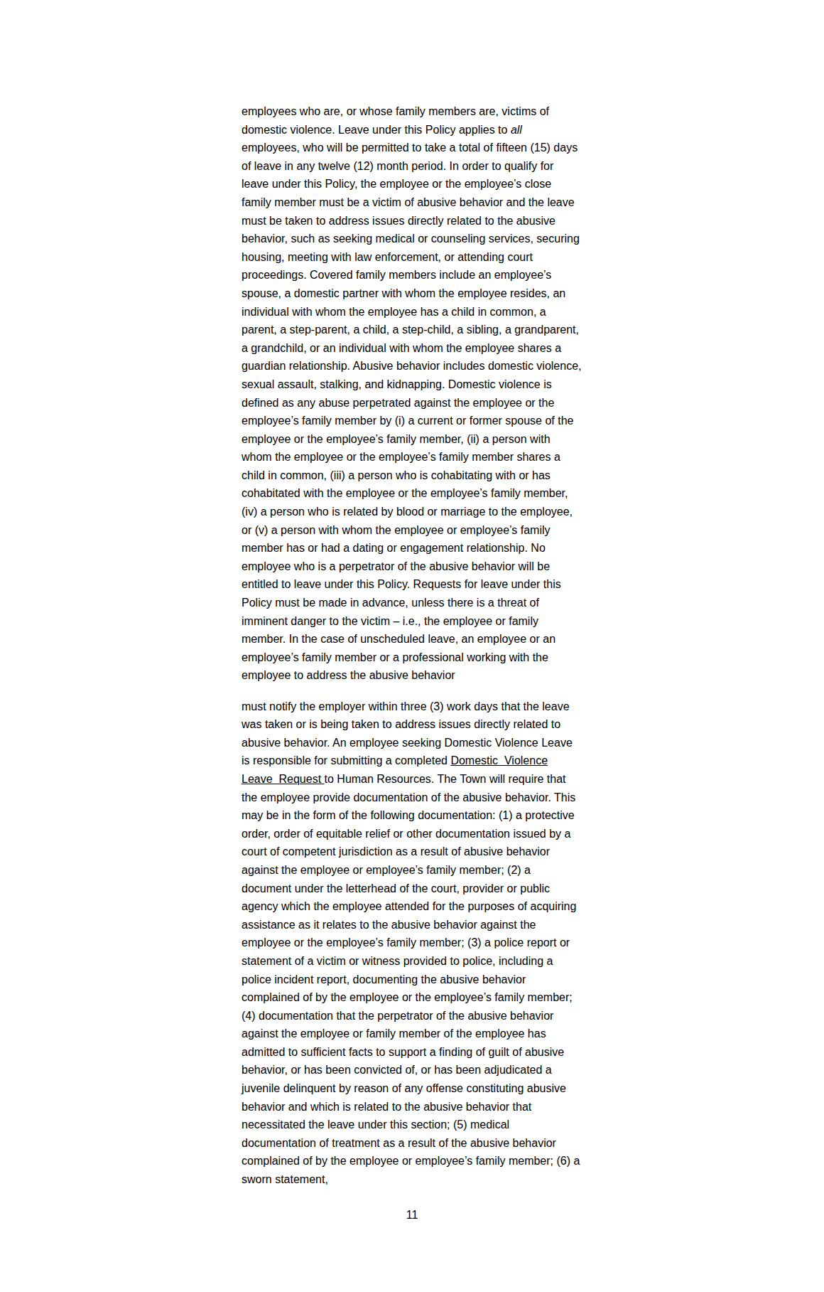employees who are, or whose family members are, victims of domestic violence. Leave under this Policy applies to all employees, who will be permitted to take a total of fifteen (15) days of leave in any twelve (12) month period. In order to qualify for leave under this Policy, the employee or the employee’s close family member must be a victim of abusive behavior and the leave must be taken to address issues directly related to the abusive behavior, such as seeking medical or counseling services, securing housing, meeting with law enforcement, or attending court proceedings. Covered family members include an employee’s spouse, a domestic partner with whom the employee resides, an individual with whom the employee has a child in common, a parent, a step-parent, a child, a step-child, a sibling, a grandparent, a grandchild, or an individual with whom the employee shares a guardian relationship. Abusive behavior includes domestic violence, sexual assault, stalking, and kidnapping. Domestic violence is defined as any abuse perpetrated against the employee or the employee’s family member by (i) a current or former spouse of the employee or the employee’s family member, (ii) a person with whom the employee or the employee’s family member shares a child in common, (iii) a person who is cohabitating with or has cohabitated with the employee or the employee’s family member, (iv) a person who is related by blood or marriage to the employee, or (v) a person with whom the employee or employee’s family member has or had a dating or engagement relationship. No employee who is a perpetrator of the abusive behavior will be entitled to leave under this Policy. Requests for leave under this Policy must be made in advance, unless there is a threat of imminent danger to the victim – i.e., the employee or family member. In the case of unscheduled leave, an employee or an employee’s family member or a professional working with the employee to address the abusive behavior
must notify the employer within three (3) work days that the leave was taken or is being taken to address issues directly related to abusive behavior. An employee seeking Domestic Violence Leave is responsible for submitting a completed Domestic Violence Leave Request to Human Resources. The Town will require that the employee provide documentation of the abusive behavior. This may be in the form of the following documentation: (1) a protective order, order of equitable relief or other documentation issued by a court of competent jurisdiction as a result of abusive behavior against the employee or employee’s family member; (2) a document under the letterhead of the court, provider or public agency which the employee attended for the purposes of acquiring assistance as it relates to the abusive behavior against the employee or the employee’s family member; (3) a police report or statement of a victim or witness provided to police, including a police incident report, documenting the abusive behavior complained of by the employee or the employee’s family member; (4) documentation that the perpetrator of the abusive behavior against the employee or family member of the employee has admitted to sufficient facts to support a finding of guilt of abusive behavior, or has been convicted of, or has been adjudicated a juvenile delinquent by reason of any offense constituting abusive behavior and which is related to the abusive behavior that necessitated the leave under this section; (5) medical documentation of treatment as a result of the abusive behavior complained of by the employee or employee’s family member; (6) a sworn statement,
11